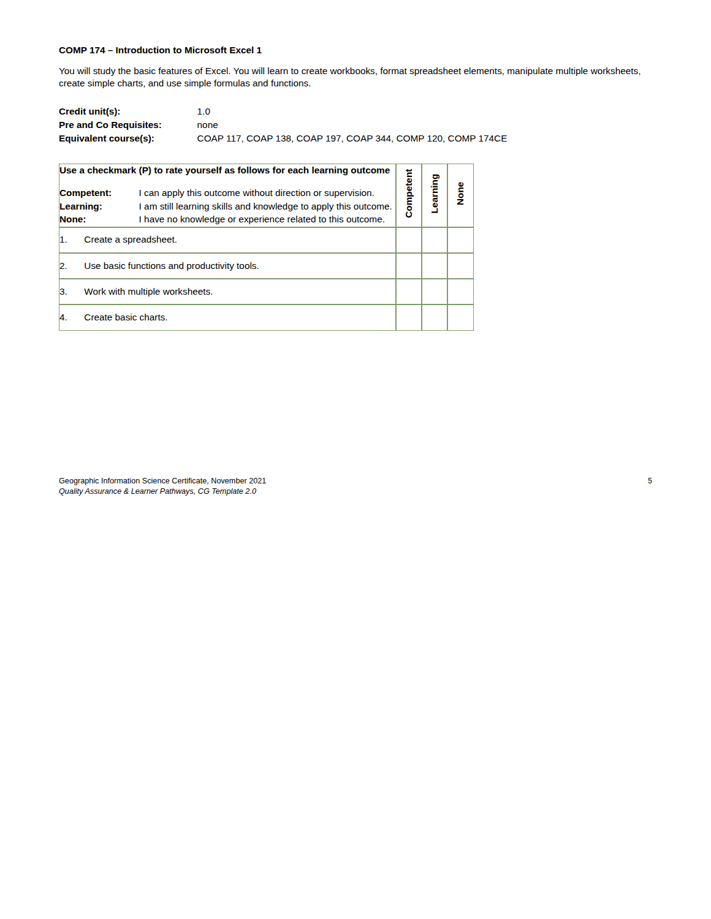COMP 174 – Introduction to Microsoft Excel 1
You will study the basic features of Excel. You will learn to create workbooks, format spreadsheet elements, manipulate multiple worksheets, create simple charts, and use simple formulas and functions.
| Credit unit(s): | 1.0 |
| Pre and Co Requisites: | none |
| Equivalent course(s): | COAP 117, COAP 138, COAP 197, COAP 344, COMP 120, COMP 174CE |
| Use a checkmark (P) to rate yourself as follows for each learning outcome / Competent: / I can apply this outcome without direction or supervision. / / Learning: / I am still learning skills and knowledge to apply this outcome. / / None: / I have no knowledge or experience related to this outcome. / | Competent | Learning | None |
| 1. Create a spreadsheet. | | | |
| 2. Use basic functions and productivity tools. | | | |
| 3. Work with multiple worksheets. | | | |
| 4. Create basic charts. | | | |
| Geographic Information Science Certificate, November 2021 Quality Assurance & Learner Pathways, CG Template 2.0 | 5 |